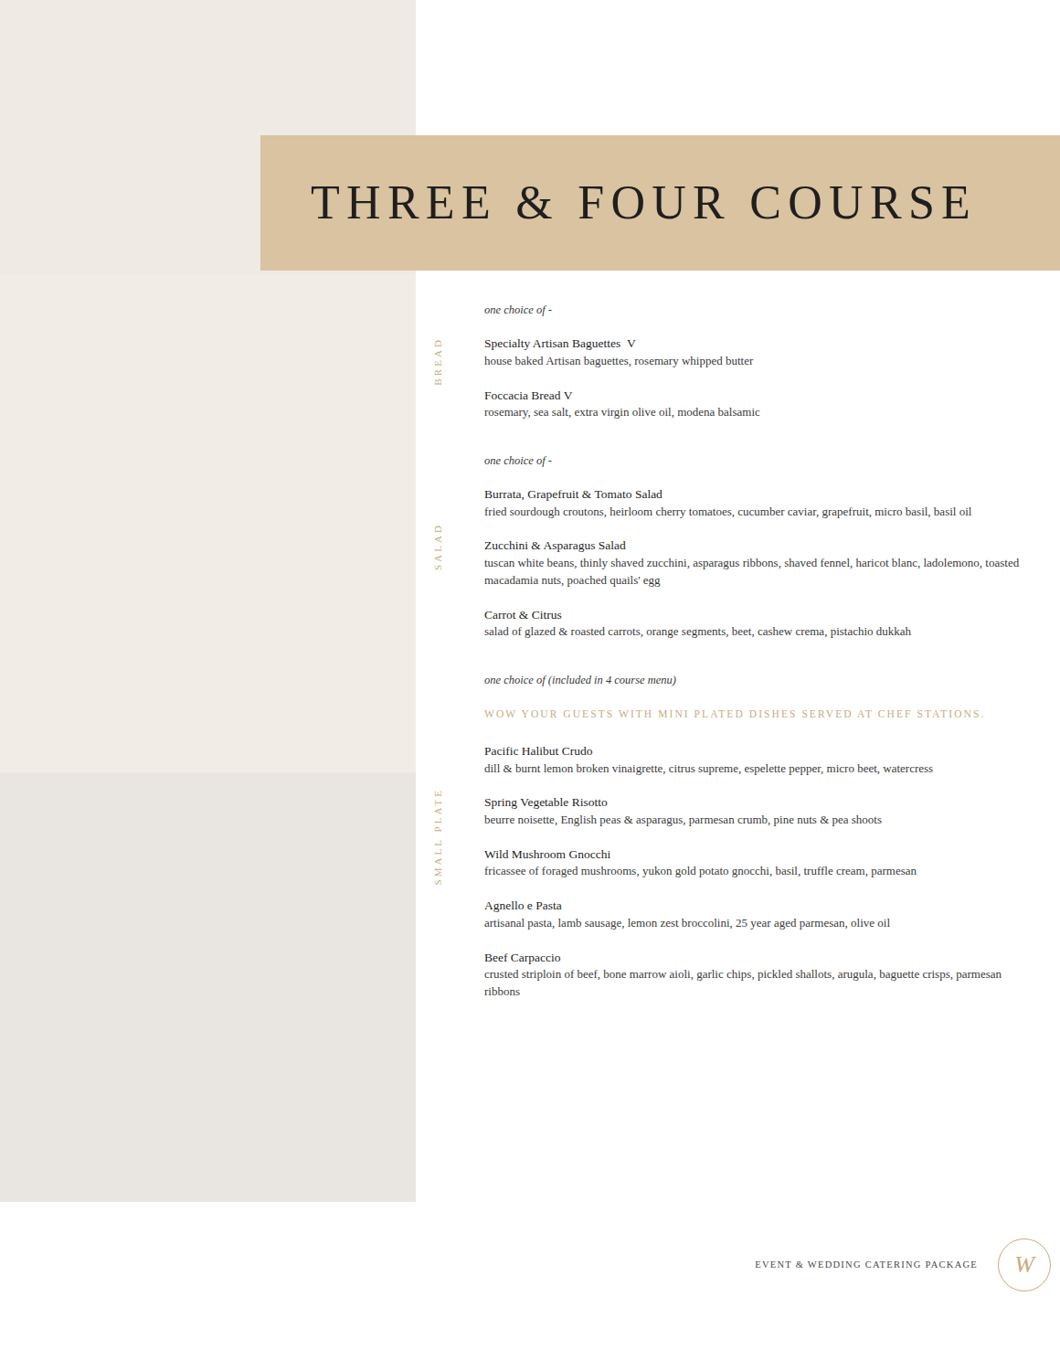Three & Four Course
Bread
one choice of -
Specialty Artisan Baguettes V house baked Artisan baguettes, rosemary whipped butter
Foccacia Bread V rosemary, sea salt, extra virgin olive oil, modena balsamic
Salad
one choice of -
Burrata, Grapefruit & Tomato Salad fried sourdough croutons, heirloom cherry tomatoes, cucumber caviar, grapefruit, micro basil, basil oil
Zucchini & Asparagus Salad tuscan white beans, thinly shaved zucchini, asparagus ribbons, shaved fennel, haricot blanc, ladolemono, toasted macadamia nuts, poached quails' egg
Carrot & Citrus salad of glazed & roasted carrots, orange segments, beet, cashew crema, pistachio dukkah
Small Plate
one choice of (included in 4 course menu)
Wow your guests with mini plated dishes served at chef stations.
Pacific Halibut Crudo dill & burnt lemon broken vinaigrette, citrus supreme, espelette pepper, micro beet, watercress
Spring Vegetable Risotto beurre noisette, English peas & asparagus, parmesan crumb, pine nuts & pea shoots
Wild Mushroom Gnocchi fricassee of foraged mushrooms, yukon gold potato gnocchi, basil, truffle cream, parmesan
Agnello e Pasta artisanal pasta, lamb sausage, lemon zest broccolini, 25 year aged parmesan, olive oil
Beef Carpaccio crusted striploin of beef, bone marrow aioli, garlic chips, pickled shallots, arugula, baguette crisps, parmesan ribbons
Event & Wedding Catering Package
W